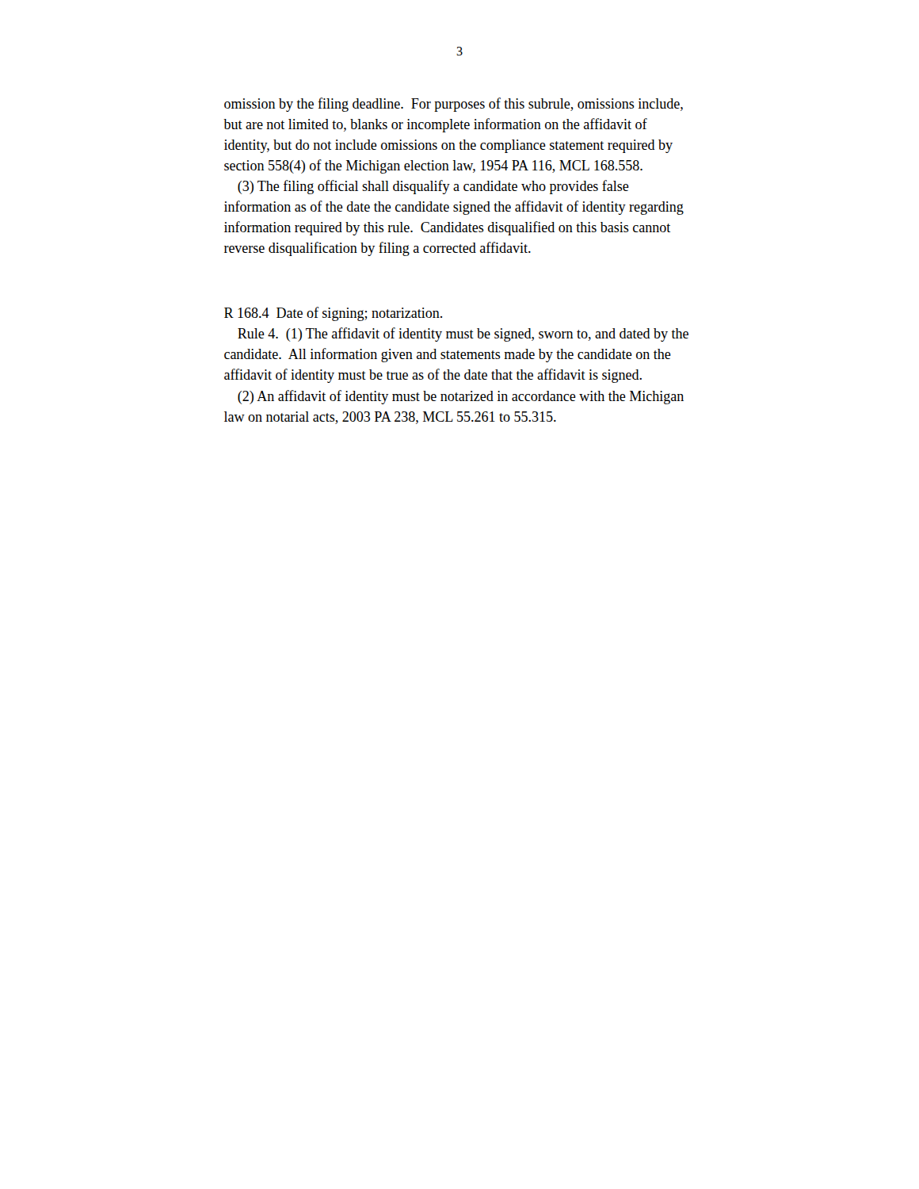3
omission by the filing deadline. For purposes of this subrule, omissions include, but are not limited to, blanks or incomplete information on the affidavit of identity, but do not include omissions on the compliance statement required by section 558(4) of the Michigan election law, 1954 PA 116, MCL 168.558.
(3) The filing official shall disqualify a candidate who provides false information as of the date the candidate signed the affidavit of identity regarding information required by this rule. Candidates disqualified on this basis cannot reverse disqualification by filing a corrected affidavit.
R 168.4 Date of signing; notarization.
Rule 4. (1) The affidavit of identity must be signed, sworn to, and dated by the candidate. All information given and statements made by the candidate on the affidavit of identity must be true as of the date that the affidavit is signed.
(2) An affidavit of identity must be notarized in accordance with the Michigan law on notarial acts, 2003 PA 238, MCL 55.261 to 55.315.